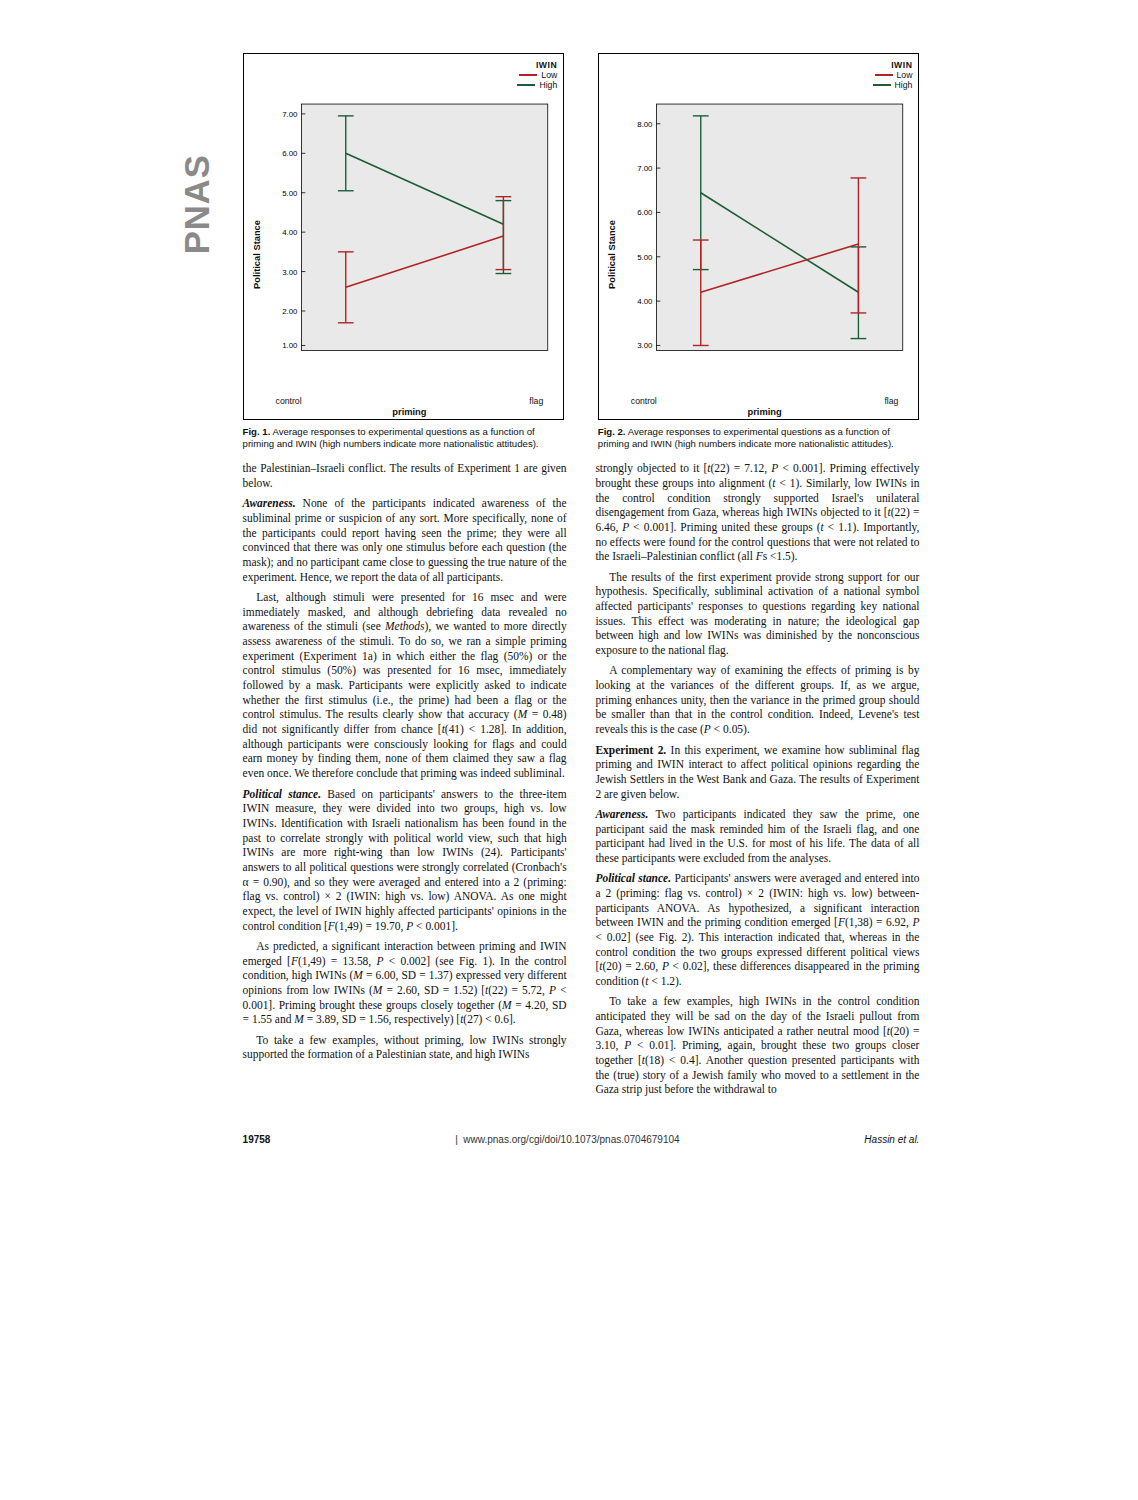PNAS
IWIN
Low
High
Political Stance
7.00 6.00 5.00 4.00 3.00 2.00 1.00
control flag
priming
Fig. 1. Average responses to experimental questions as a function of priming and IWIN (high numbers indicate more nationalistic attitudes).
IWIN
Low
High
Political Stance
8.00 7.00 6.00 5.00 4.00 3.00
control flag
priming
Fig. 2. Average responses to experimental questions as a function of priming and IWIN (high numbers indicate more nationalistic attitudes).
the Palestinian–Israeli conflict. The results of Experiment 1 are given below.
Awareness. None of the participants indicated awareness of the subliminal prime or suspicion of any sort. More specifically, none of the participants could report having seen the prime; they were all convinced that there was only one stimulus before each question (the mask); and no participant came close to guessing the true nature of the experiment. Hence, we report the data of all participants.
Last, although stimuli were presented for 16 msec and were immediately masked, and although debriefing data revealed no awareness of the stimuli (see Methods), we wanted to more directly assess awareness of the stimuli. To do so, we ran a simple priming experiment (Experiment 1a) in which either the flag (50%) or the control stimulus (50%) was presented for 16 msec, immediately followed by a mask. Participants were explicitly asked to indicate whether the first stimulus (i.e., the prime) had been a flag or the control stimulus. The results clearly show that accuracy (M = 0.48) did not significantly differ from chance [t(41) < 1.28]. In addition, although participants were consciously looking for flags and could earn money by finding them, none of them claimed they saw a flag even once. We therefore conclude that priming was indeed subliminal.
Political stance. Based on participants' answers to the three-item IWIN measure, they were divided into two groups, high vs. low IWINs. Identification with Israeli nationalism has been found in the past to correlate strongly with political world view, such that high IWINs are more right-wing than low IWINs (24). Participants' answers to all political questions were strongly correlated (Cronbach's α = 0.90), and so they were averaged and entered into a 2 (priming: flag vs. control) × 2 (IWIN: high vs. low) ANOVA. As one might expect, the level of IWIN highly affected participants' opinions in the control condition [F(1,49) = 19.70, P < 0.001].
As predicted, a significant interaction between priming and IWIN emerged [F(1,49) = 13.58, P < 0.002] (see Fig. 1). In the control condition, high IWINs (M = 6.00, SD = 1.37) expressed very different opinions from low IWINs (M = 2.60, SD = 1.52) [t(22) = 5.72, P < 0.001]. Priming brought these groups closely together (M = 4.20, SD = 1.55 and M = 3.89, SD = 1.56, respectively) [t(27) < 0.6].
To take a few examples, without priming, low IWINs strongly supported the formation of a Palestinian state, and high IWINs
strongly objected to it [t(22) = 7.12, P < 0.001]. Priming effectively brought these groups into alignment (t < 1). Similarly, low IWINs in the control condition strongly supported Israel's unilateral disengagement from Gaza, whereas high IWINs objected to it [t(22) = 6.46, P < 0.001]. Priming united these groups (t < 1.1). Importantly, no effects were found for the control questions that were not related to the Israeli–Palestinian conflict (all Fs <1.5).
The results of the first experiment provide strong support for our hypothesis. Specifically, subliminal activation of a national symbol affected participants' responses to questions regarding key national issues. This effect was moderating in nature; the ideological gap between high and low IWINs was diminished by the nonconscious exposure to the national flag.
A complementary way of examining the effects of priming is by looking at the variances of the different groups. If, as we argue, priming enhances unity, then the variance in the primed group should be smaller than that in the control condition. Indeed, Levene's test reveals this is the case (P < 0.05).
Experiment 2. In this experiment, we examine how subliminal flag priming and IWIN interact to affect political opinions regarding the Jewish Settlers in the West Bank and Gaza. The results of Experiment 2 are given below.
Awareness. Two participants indicated they saw the prime, one participant said the mask reminded him of the Israeli flag, and one participant had lived in the U.S. for most of his life. The data of all these participants were excluded from the analyses.
Political stance. Participants' answers were averaged and entered into a 2 (priming: flag vs. control) × 2 (IWIN: high vs. low) between-participants ANOVA. As hypothesized, a significant interaction between IWIN and the priming condition emerged [F(1,38) = 6.92, P < 0.02] (see Fig. 2). This interaction indicated that, whereas in the control condition the two groups expressed different political views [t(20) = 2.60, P < 0.02], these differences disappeared in the priming condition (t < 1.2).
To take a few examples, high IWINs in the control condition anticipated they will be sad on the day of the Israeli pullout from Gaza, whereas low IWINs anticipated a rather neutral mood [t(20) = 3.10, P < 0.01]. Priming, again, brought these two groups closer together [t(18) < 0.4]. Another question presented participants with the (true) story of a Jewish family who moved to a settlement in the Gaza strip just before the withdrawal to
19758
| www.pnas.org/cgi/doi/10.1073/pnas.0704679104
Hassin et al.